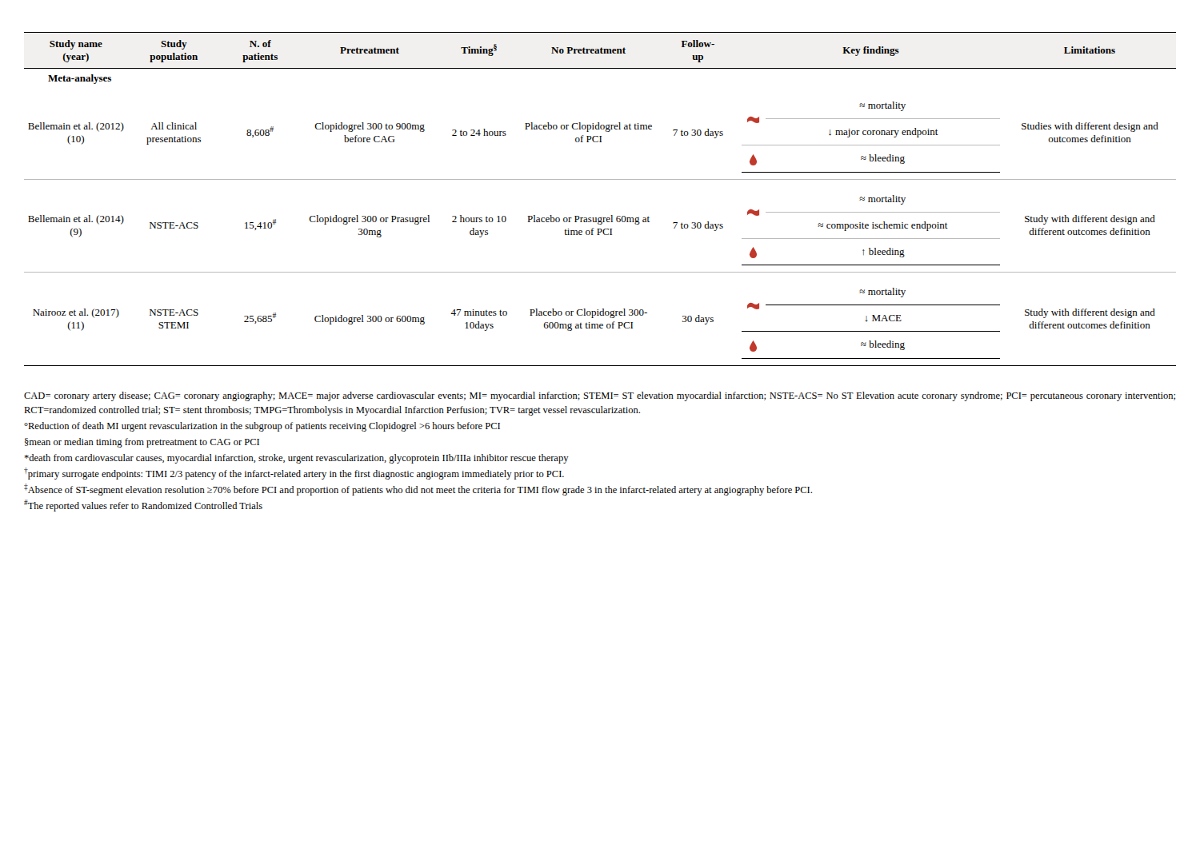| Study name (year) | Study population | N. of patients | Pretreatment | Timing § | No Pretreatment | Follow- up | Key findings | Limitations |
| --- | --- | --- | --- | --- | --- | --- | --- | --- |
| Meta-analyses |
| Bellemain et al. (2012)(10) | All clinical presentations | 8,608 # | Clopidogrel 300 to 900mg before CAG | 2 to 24 hours | Placebo or Clopidogrel at time of PCI | 7 to 30 days | / / ≈ mortality / / ↓ major coronary endpoint / / / ≈ bleeding / | Studies with different design and outcomes definition |
| Bellemain et al. (2014)(9) | NSTE-ACS | 15,410 # | Clopidogrel 300 or Prasugrel 30mg | 2 hours to 10 days | Placebo or Prasugrel 60mg at time of PCI | 7 to 30 days | / / ≈ mortality / / ≈ composite ischemic endpoint / / / ↑ bleeding / | Study with different design and different outcomes definition |
| Nairooz et al. (2017)(11) | NSTE-ACS STEMI | 25,685 # | Clopidogrel 300 or 600mg | 47 minutes to 10days | Placebo or Clopidogrel 300-600mg at time of PCI | 30 days | / / ≈ mortality / / ↓ MACE / / / ≈ bleeding / | Study with different design and different outcomes definition |
CAD= coronary artery disease; CAG= coronary angiography; MACE= major adverse cardiovascular events; MI= myocardial infarction; STEMI= ST elevation myocardial infarction; NSTE-ACS= No ST Elevation acute coronary syndrome; PCI= percutaneous coronary intervention; RCT=randomized controlled trial; ST= stent thrombosis; TMPG=Thrombolysis in Myocardial Infarction Perfusion; TVR= target vessel revascularization.
°Reduction of death MI urgent revascularization in the subgroup of patients receiving Clopidogrel >6 hours before PCI
§mean or median timing from pretreatment to CAG or PCI
*death from cardiovascular causes, myocardial infarction, stroke, urgent revascularization, glycoprotein IIb/IIIa inhibitor rescue therapy
†primary surrogate endpoints: TIMI 2/3 patency of the infarct-related artery in the first diagnostic angiogram immediately prior to PCI.
‡Absence of ST-segment elevation resolution ≥70% before PCI and proportion of patients who did not meet the criteria for TIMI flow grade 3 in the infarct-related artery at angiography before PCI.
#The reported values refer to Randomized Controlled Trials